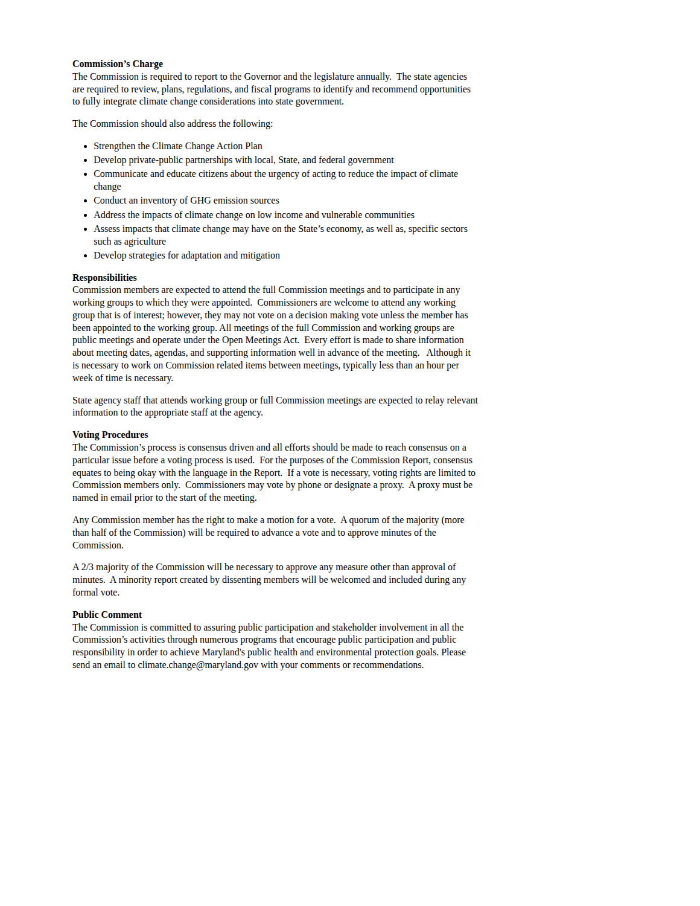Commission’s Charge
The Commission is required to report to the Governor and the legislature annually. The state agencies are required to review, plans, regulations, and fiscal programs to identify and recommend opportunities to fully integrate climate change considerations into state government.
The Commission should also address the following:
Strengthen the Climate Change Action Plan
Develop private-public partnerships with local, State, and federal government
Communicate and educate citizens about the urgency of acting to reduce the impact of climate change
Conduct an inventory of GHG emission sources
Address the impacts of climate change on low income and vulnerable communities
Assess impacts that climate change may have on the State’s economy, as well as, specific sectors such as agriculture
Develop strategies for adaptation and mitigation
Responsibilities
Commission members are expected to attend the full Commission meetings and to participate in any working groups to which they were appointed. Commissioners are welcome to attend any working group that is of interest; however, they may not vote on a decision making vote unless the member has been appointed to the working group. All meetings of the full Commission and working groups are public meetings and operate under the Open Meetings Act. Every effort is made to share information about meeting dates, agendas, and supporting information well in advance of the meeting. Although it is necessary to work on Commission related items between meetings, typically less than an hour per week of time is necessary.
State agency staff that attends working group or full Commission meetings are expected to relay relevant information to the appropriate staff at the agency.
Voting Procedures
The Commission’s process is consensus driven and all efforts should be made to reach consensus on a particular issue before a voting process is used. For the purposes of the Commission Report, consensus equates to being okay with the language in the Report. If a vote is necessary, voting rights are limited to Commission members only. Commissioners may vote by phone or designate a proxy. A proxy must be named in email prior to the start of the meeting.
Any Commission member has the right to make a motion for a vote. A quorum of the majority (more than half of the Commission) will be required to advance a vote and to approve minutes of the Commission.
A 2/3 majority of the Commission will be necessary to approve any measure other than approval of minutes. A minority report created by dissenting members will be welcomed and included during any formal vote.
Public Comment
The Commission is committed to assuring public participation and stakeholder involvement in all the Commission’s activities through numerous programs that encourage public participation and public responsibility in order to achieve Maryland's public health and environmental protection goals. Please send an email to climate.change@maryland.gov with your comments or recommendations.